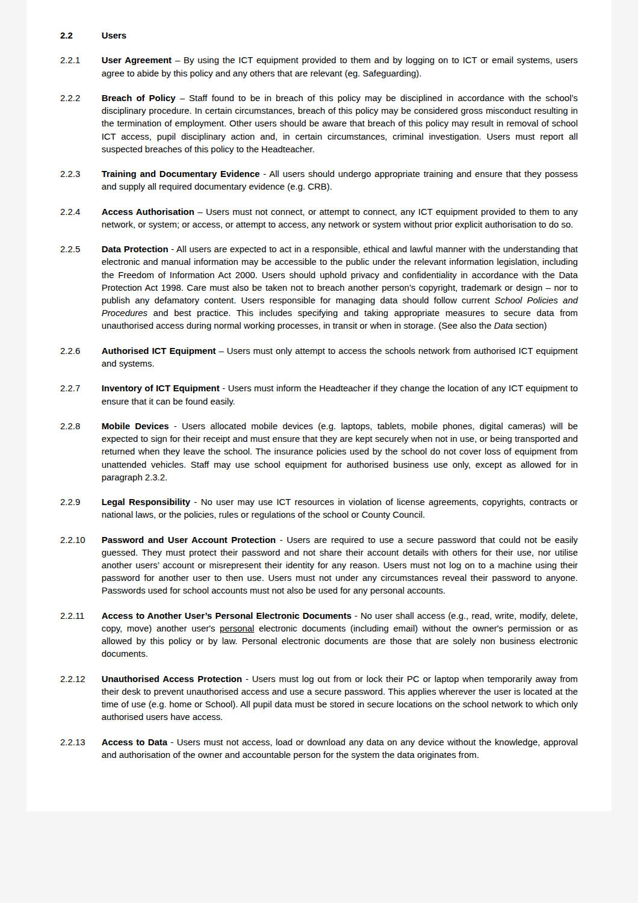2.2 Users
2.2.1 User Agreement – By using the ICT equipment provided to them and by logging on to ICT or email systems, users agree to abide by this policy and any others that are relevant (eg. Safeguarding).
2.2.2 Breach of Policy – Staff found to be in breach of this policy may be disciplined in accordance with the school’s disciplinary procedure. In certain circumstances, breach of this policy may be considered gross misconduct resulting in the termination of employment. Other users should be aware that breach of this policy may result in removal of school ICT access, pupil disciplinary action and, in certain circumstances, criminal investigation. Users must report all suspected breaches of this policy to the Headteacher.
2.2.3 Training and Documentary Evidence - All users should undergo appropriate training and ensure that they possess and supply all required documentary evidence (e.g. CRB).
2.2.4 Access Authorisation – Users must not connect, or attempt to connect, any ICT equipment provided to them to any network, or system; or access, or attempt to access, any network or system without prior explicit authorisation to do so.
2.2.5 Data Protection - All users are expected to act in a responsible, ethical and lawful manner with the understanding that electronic and manual information may be accessible to the public under the relevant information legislation, including the Freedom of Information Act 2000. Users should uphold privacy and confidentiality in accordance with the Data Protection Act 1998. Care must also be taken not to breach another person’s copyright, trademark or design – nor to publish any defamatory content. Users responsible for managing data should follow current School Policies and Procedures and best practice. This includes specifying and taking appropriate measures to secure data from unauthorised access during normal working processes, in transit or when in storage. (See also the Data section)
2.2.6 Authorised ICT Equipment – Users must only attempt to access the schools network from authorised ICT equipment and systems.
2.2.7 Inventory of ICT Equipment - Users must inform the Headteacher if they change the location of any ICT equipment to ensure that it can be found easily.
2.2.8 Mobile Devices - Users allocated mobile devices (e.g. laptops, tablets, mobile phones, digital cameras) will be expected to sign for their receipt and must ensure that they are kept securely when not in use, or being transported and returned when they leave the school. The insurance policies used by the school do not cover loss of equipment from unattended vehicles. Staff may use school equipment for authorised business use only, except as allowed for in paragraph 2.3.2.
2.2.9 Legal Responsibility - No user may use ICT resources in violation of license agreements, copyrights, contracts or national laws, or the policies, rules or regulations of the school or County Council.
2.2.10 Password and User Account Protection - Users are required to use a secure password that could not be easily guessed. They must protect their password and not share their account details with others for their use, nor utilise another users’ account or misrepresent their identity for any reason. Users must not log on to a machine using their password for another user to then use. Users must not under any circumstances reveal their password to anyone. Passwords used for school accounts must not also be used for any personal accounts.
2.2.11 Access to Another User’s Personal Electronic Documents - No user shall access (e.g., read, write, modify, delete, copy, move) another user's personal electronic documents (including email) without the owner's permission or as allowed by this policy or by law. Personal electronic documents are those that are solely non business electronic documents.
2.2.12 Unauthorised Access Protection - Users must log out from or lock their PC or laptop when temporarily away from their desk to prevent unauthorised access and use a secure password. This applies wherever the user is located at the time of use (e.g. home or School). All pupil data must be stored in secure locations on the school network to which only authorised users have access.
2.2.13 Access to Data - Users must not access, load or download any data on any device without the knowledge, approval and authorisation of the owner and accountable person for the system the data originates from.